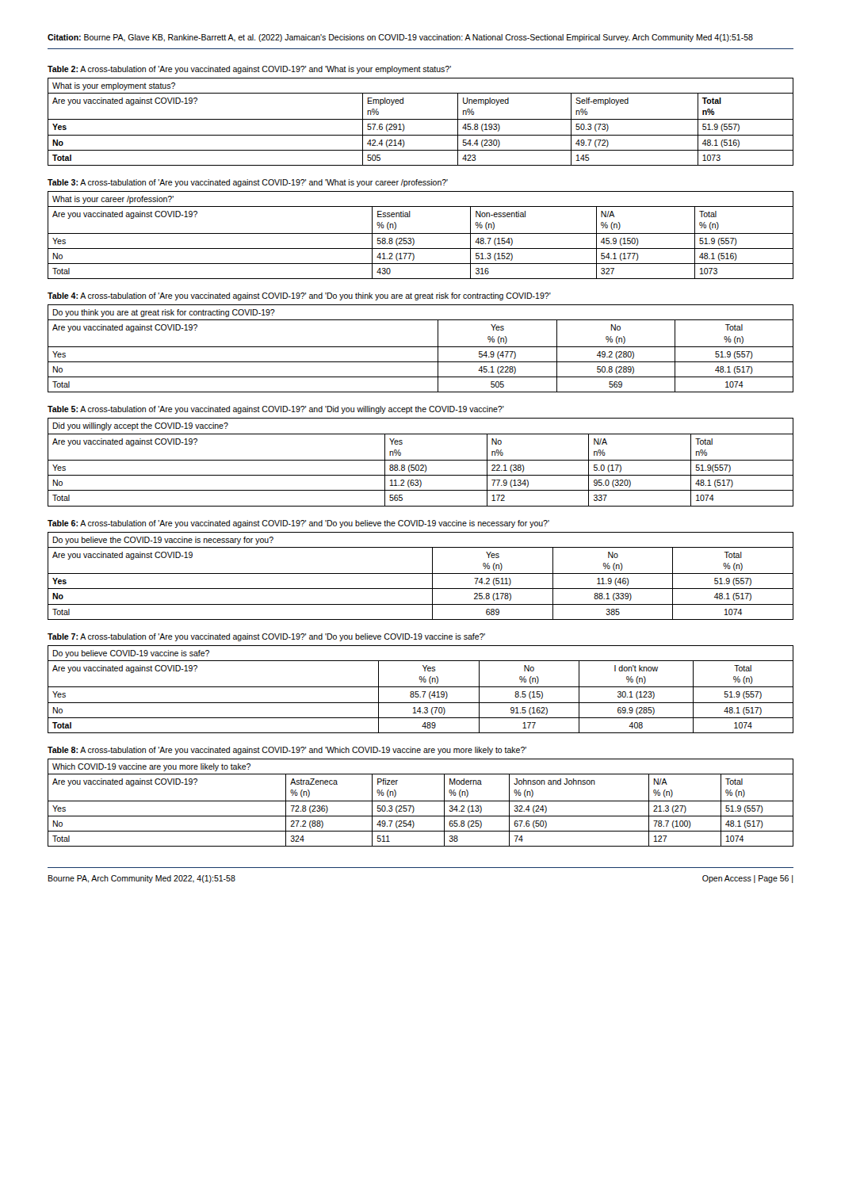Citation: Bourne PA, Glave KB, Rankine-Barrett A, et al. (2022) Jamaican's Decisions on COVID-19 vaccination: A National Cross-Sectional Empirical Survey. Arch Community Med 4(1):51-58
Table 2: A cross-tabulation of 'Are you vaccinated against COVID-19?' and 'What is your employment status?'
| What is your employment status? |
| Are you vaccinated against COVID-19? | Employed n% | Unemployed n% | Self-employed n% | Total n% |
| Yes | 57.6 (291) | 45.8 (193) | 50.3 (73) | 51.9 (557) |
| No | 42.4 (214) | 54.4 (230) | 49.7 (72) | 48.1 (516) |
| Total | 505 | 423 | 145 | 1073 |
Table 3: A cross-tabulation of 'Are you vaccinated against COVID-19?' and 'What is your career /profession?'
| What is your career /profession?' |
| Are you vaccinated against COVID-19? | Essential % (n) | Non-essential % (n) | N/A % (n) | Total % (n) |
| Yes | 58.8 (253) | 48.7 (154) | 45.9 (150) | 51.9 (557) |
| No | 41.2 (177) | 51.3 (152) | 54.1 (177) | 48.1 (516) |
| Total | 430 | 316 | 327 | 1073 |
Table 4: A cross-tabulation of 'Are you vaccinated against COVID-19?' and 'Do you think you are at great risk for contracting COVID-19?'
| Do you think you are at great risk for contracting COVID-19? |
| Are you vaccinated against COVID-19? | Yes % (n) | No % (n) | Total % (n) |
| Yes | 54.9 (477) | 49.2 (280) | 51.9 (557) |
| No | 45.1 (228) | 50.8 (289) | 48.1 (517) |
| Total | 505 | 569 | 1074 |
Table 5: A cross-tabulation of 'Are you vaccinated against COVID-19?' and 'Did you willingly accept the COVID-19 vaccine?'
| Did you willingly accept the COVID-19 vaccine? |
| Are you vaccinated against COVID-19? | Yes n% | No n% | N/A n% | Total n% |
| Yes | 88.8 (502) | 22.1 (38) | 5.0 (17) | 51.9(557) |
| No | 11.2 (63) | 77.9 (134) | 95.0 (320) | 48.1 (517) |
| Total | 565 | 172 | 337 | 1074 |
Table 6: A cross-tabulation of 'Are you vaccinated against COVID-19?' and 'Do you believe the COVID-19 vaccine is necessary for you?'
| Do you believe the COVID-19 vaccine is necessary for you? |
| Are you vaccinated against COVID-19 | Yes % (n) | No % (n) | Total % (n) |
| Yes | 74.2 (511) | 11.9 (46) | 51.9 (557) |
| No | 25.8 (178) | 88.1 (339) | 48.1 (517) |
| Total | 689 | 385 | 1074 |
Table 7: A cross-tabulation of 'Are you vaccinated against COVID-19?' and 'Do you believe COVID-19 vaccine is safe?'
| Do you believe COVID-19 vaccine is safe? |
| Are you vaccinated against COVID-19? | Yes % (n) | No % (n) | I don't know % (n) | Total % (n) |
| Yes | 85.7 (419) | 8.5 (15) | 30.1 (123) | 51.9 (557) |
| No | 14.3 (70) | 91.5 (162) | 69.9 (285) | 48.1 (517) |
| Total | 489 | 177 | 408 | 1074 |
Table 8: A cross-tabulation of 'Are you vaccinated against COVID-19?' and 'Which COVID-19 vaccine are you more likely to take?'
| Which COVID-19 vaccine are you more likely to take? |
| Are you vaccinated against COVID-19? | AstraZeneca % (n) | Pfizer % (n) | Moderna % (n) | Johnson and Johnson % (n) | N/A % (n) | Total % (n) |
| Yes | 72.8 (236) | 50.3 (257) | 34.2 (13) | 32.4 (24) | 21.3 (27) | 51.9 (557) |
| No | 27.2 (88) | 49.7 (254) | 65.8 (25) | 67.6 (50) | 78.7 (100) | 48.1 (517) |
| Total | 324 | 511 | 38 | 74 | 127 | 1074 |
Bourne PA, Arch Community Med 2022, 4(1):51-58
Open Access | Page 56 |